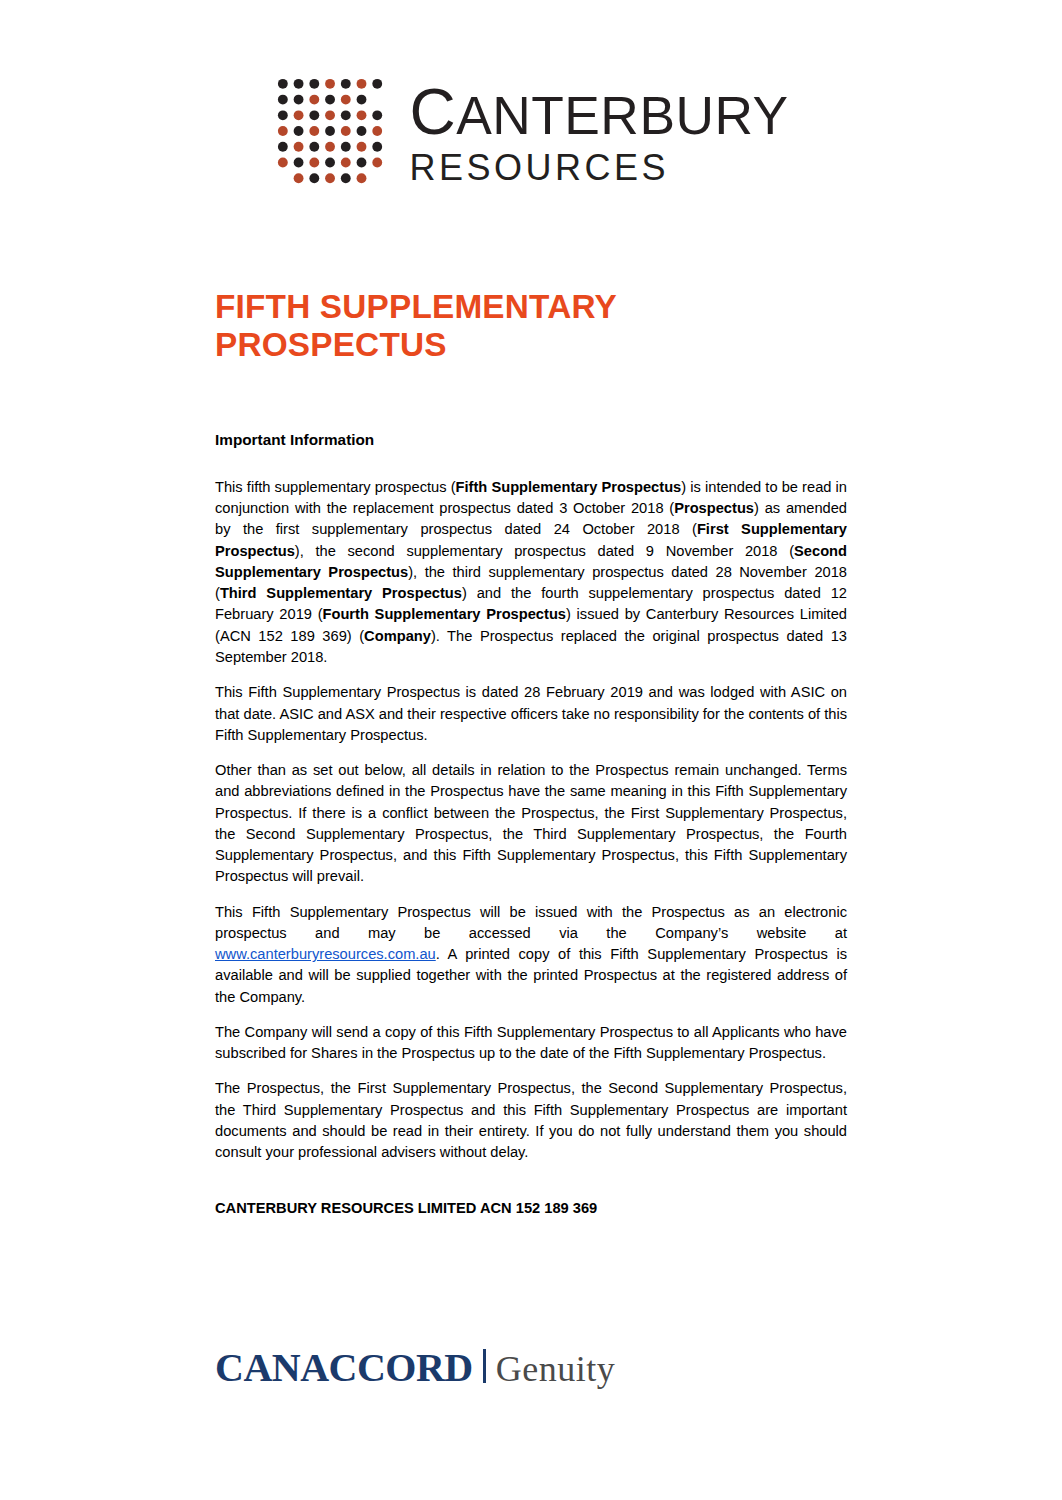CANTERBURY
RESOURCES
FIFTH SUPPLEMENTARY PROSPECTUS
Important Information
This fifth supplementary prospectus (Fifth Supplementary Prospectus) is intended to be read in conjunction with the replacement prospectus dated 3 October 2018 (Prospectus) as amended by the first supplementary prospectus dated 24 October 2018 (First Supplementary Prospectus), the second supplementary prospectus dated 9 November 2018 (Second Supplementary Prospectus), the third supplementary prospectus dated 28 November 2018 (Third Supplementary Prospectus) and the fourth suppelementary prospectus dated 12 February 2019 (Fourth Supplementary Prospectus) issued by Canterbury Resources Limited (ACN 152 189 369) (Company). The Prospectus replaced the original prospectus dated 13 September 2018.
This Fifth Supplementary Prospectus is dated 28 February 2019 and was lodged with ASIC on that date. ASIC and ASX and their respective officers take no responsibility for the contents of this Fifth Supplementary Prospectus.
Other than as set out below, all details in relation to the Prospectus remain unchanged. Terms and abbreviations defined in the Prospectus have the same meaning in this Fifth Supplementary Prospectus. If there is a conflict between the Prospectus, the First Supplementary Prospectus, the Second Supplementary Prospectus, the Third Supplementary Prospectus, the Fourth Supplementary Prospectus, and this Fifth Supplementary Prospectus, this Fifth Supplementary Prospectus will prevail.
This Fifth Supplementary Prospectus will be issued with the Prospectus as an electronic prospectus and may be accessed via the Company’s website at www.canterburyresources.com.au. A printed copy of this Fifth Supplementary Prospectus is available and will be supplied together with the printed Prospectus at the registered address of the Company.
The Company will send a copy of this Fifth Supplementary Prospectus to all Applicants who have subscribed for Shares in the Prospectus up to the date of the Fifth Supplementary Prospectus.
The Prospectus, the First Supplementary Prospectus, the Second Supplementary Prospectus, the Third Supplementary Prospectus and this Fifth Supplementary Prospectus are important documents and should be read in their entirety. If you do not fully understand them you should consult your professional advisers without delay.
CANTERBURY RESOURCES LIMITED ACN 152 189 369
CANACCORD Genuity